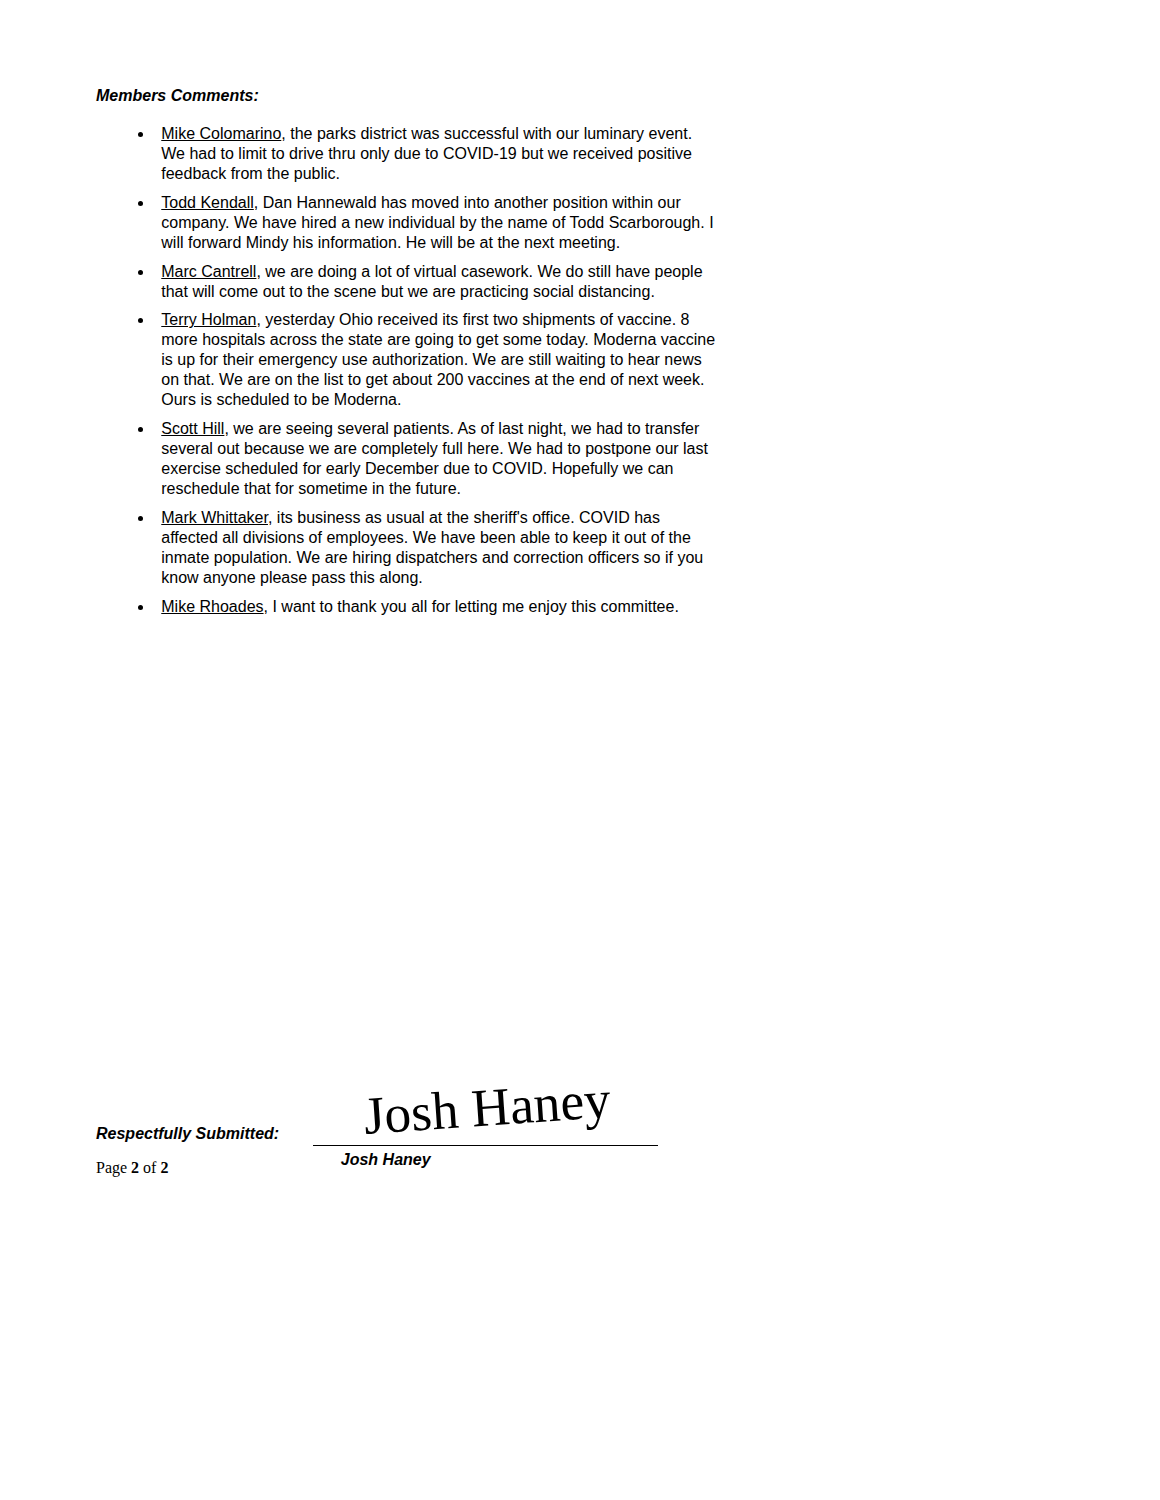Members Comments:
Mike Colomarino, the parks district was successful with our luminary event. We had to limit to drive thru only due to COVID-19 but we received positive feedback from the public.
Todd Kendall, Dan Hannewald has moved into another position within our company. We have hired a new individual by the name of Todd Scarborough. I will forward Mindy his information. He will be at the next meeting.
Marc Cantrell, we are doing a lot of virtual casework. We do still have people that will come out to the scene but we are practicing social distancing.
Terry Holman, yesterday Ohio received its first two shipments of vaccine. 8 more hospitals across the state are going to get some today. Moderna vaccine is up for their emergency use authorization. We are still waiting to hear news on that. We are on the list to get about 200 vaccines at the end of next week. Ours is scheduled to be Moderna.
Scott Hill, we are seeing several patients. As of last night, we had to transfer several out because we are completely full here. We had to postpone our last exercise scheduled for early December due to COVID. Hopefully we can reschedule that for sometime in the future.
Mark Whittaker, its business as usual at the sheriff's office. COVID has affected all divisions of employees. We have been able to keep it out of the inmate population. We are hiring dispatchers and correction officers so if you know anyone please pass this along.
Mike Rhoades, I want to thank you all for letting me enjoy this committee.
Respectfully Submitted: Josh Haney Josh Haney
Page 2 of 2